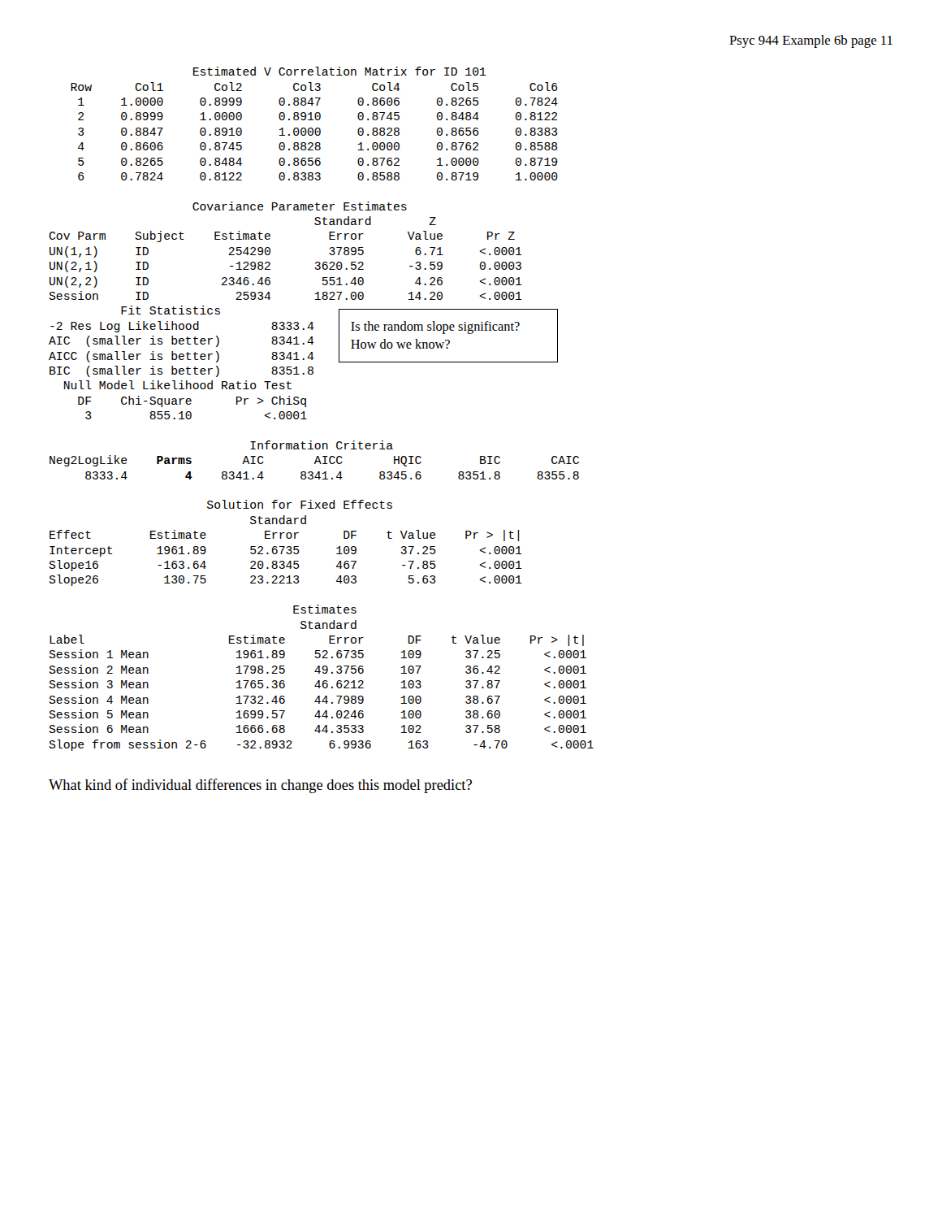Psyc 944 Example 6b page 11
                    Estimated V Correlation Matrix for ID 101
   Row      Col1       Col2       Col3       Col4       Col5       Col6
    1     1.0000     0.8999     0.8847     0.8606     0.8265     0.7824
    2     0.8999     1.0000     0.8910     0.8745     0.8484     0.8122
    3     0.8847     0.8910     1.0000     0.8828     0.8656     0.8383
    4     0.8606     0.8745     0.8828     1.0000     0.8762     0.8588
    5     0.8265     0.8484     0.8656     0.8762     1.0000     0.8719
    6     0.7824     0.8122     0.8383     0.8588     0.8719     1.0000

                    Covariance Parameter Estimates
                                     Standard        Z
Cov Parm    Subject    Estimate        Error      Value      Pr Z
UN(1,1)     ID           254290        37895       6.71     <.0001
UN(2,1)     ID           -12982      3620.52      -3.59     0.0003
UN(2,2)     ID          2346.46       551.40       4.26     <.0001
Session     ID            25934      1827.00      14.20     <.0001
          Fit Statistics
-2 Res Log Likelihood          8333.4
AIC  (smaller is better)       8341.4
AICC (smaller is better)       8341.4
BIC  (smaller is better)       8351.8
Is the random slope significant?
How do we know?
  Null Model Likelihood Ratio Test
    DF    Chi-Square      Pr > ChiSq
     3        855.10          <.0001

                            Information Criteria
Neg2LogLike    Parms       AIC       AICC       HQIC        BIC       CAIC
     8333.4        4    8341.4     8341.4     8345.6     8351.8     8355.8

                      Solution for Fixed Effects
                            Standard
Effect        Estimate        Error      DF    t Value    Pr > |t|
Intercept      1961.89      52.6735     109      37.25      <.0001
Slope16        -163.64      20.8345     467      -7.85      <.0001
Slope26         130.75      23.2213     403       5.63      <.0001

                                  Estimates
                                   Standard
Label                    Estimate      Error      DF    t Value    Pr > |t|
Session 1 Mean            1961.89    52.6735     109      37.25      <.0001
Session 2 Mean            1798.25    49.3756     107      36.42      <.0001
Session 3 Mean            1765.36    46.6212     103      37.87      <.0001
Session 4 Mean            1732.46    44.7989     100      38.67      <.0001
Session 5 Mean            1699.57    44.0246     100      38.60      <.0001
Session 6 Mean            1666.68    44.3533     102      37.58      <.0001
Slope from session 2-6    -32.8932     6.9936     163      -4.70      <.0001
What kind of individual differences in change does this model predict?